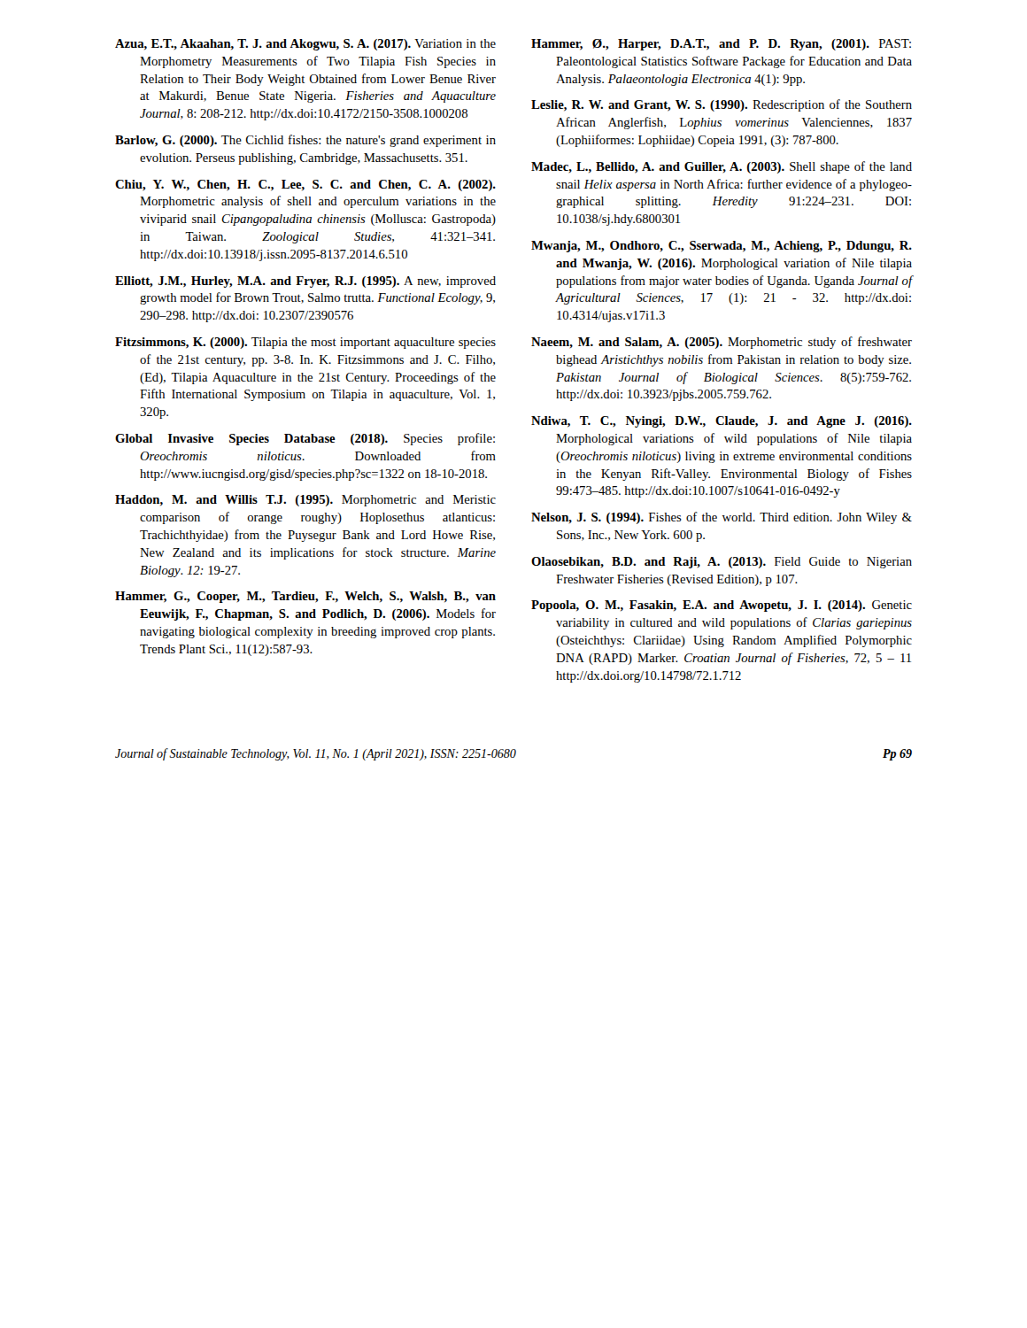Azua, E.T., Akaahan, T. J. and Akogwu, S. A. (2017). Variation in the Morphometry Measurements of Two Tilapia Fish Species in Relation to Their Body Weight Obtained from Lower Benue River at Makurdi, Benue State Nigeria. Fisheries and Aquaculture Journal, 8: 208-212. http://dx.doi:10.4172/2150-3508.1000208
Barlow, G. (2000). The Cichlid fishes: the nature's grand experiment in evolution. Perseus publishing, Cambridge, Massachusetts. 351.
Chiu, Y. W., Chen, H. C., Lee, S. C. and Chen, C. A. (2002). Morphometric analysis of shell and operculum variations in the viviparid snail Cipangopaludina chinensis (Mollusca: Gastropoda) in Taiwan. Zoological Studies, 41:321–341. http://dx.doi:10.13918/j.issn.2095-8137.2014.6.510
Elliott, J.M., Hurley, M.A. and Fryer, R.J. (1995). A new, improved growth model for Brown Trout, Salmo trutta. Functional Ecology, 9, 290–298. http://dx.doi: 10.2307/2390576
Fitzsimmons, K. (2000). Tilapia the most important aquaculture species of the 21st century, pp. 3-8. In. K. Fitzsimmons and J. C. Filho, (Ed), Tilapia Aquaculture in the 21st Century. Proceedings of the Fifth International Symposium on Tilapia in aquaculture, Vol. 1, 320p.
Global Invasive Species Database (2018). Species profile: Oreochromis niloticus. Downloaded from http://www.iucngisd.org/gisd/species.php?sc=1322 on 18-10-2018.
Haddon, M. and Willis T.J. (1995). Morphometric and Meristic comparison of orange roughy) Hoplosethus atlanticus: Trachichthyidae) from the Puysegur Bank and Lord Howe Rise, New Zealand and its implications for stock structure. Marine Biology. 12: 19-27.
Hammer, G., Cooper, M., Tardieu, F., Welch, S., Walsh, B., van Eeuwijk, F., Chapman, S. and Podlich, D. (2006). Models for navigating biological complexity in breeding improved crop plants. Trends Plant Sci., 11(12):587-93.
Hammer, Ø., Harper, D.A.T., and P. D. Ryan, (2001). PAST: Paleontological Statistics Software Package for Education and Data Analysis. Palaeontologia Electronica 4(1): 9pp.
Leslie, R. W. and Grant, W. S. (1990). Redescription of the Southern African Anglerfish, Lophius vomerinus Valenciennes, 1837 (Lophiiformes: Lophiidae) Copeia 1991, (3): 787-800.
Madec, L., Bellido, A. and Guiller, A. (2003). Shell shape of the land snail Helix aspersa in North Africa: further evidence of a phylogeo-graphical splitting. Heredity 91:224–231. DOI: 10.1038/sj.hdy.6800301
Mwanja, M., Ondhoro, C., Sserwada, M., Achieng, P., Ddungu, R. and Mwanja, W. (2016). Morphological variation of Nile tilapia populations from major water bodies of Uganda. Uganda Journal of Agricultural Sciences, 17 (1): 21 - 32. http://dx.doi: 10.4314/ujas.v17i1.3
Naeem, M. and Salam, A. (2005). Morphometric study of freshwater bighead Aristichthys nobilis from Pakistan in relation to body size. Pakistan Journal of Biological Sciences. 8(5):759-762. http://dx.doi: 10.3923/pjbs.2005.759.762.
Ndiwa, T. C., Nyingi, D.W., Claude, J. and Agne J. (2016). Morphological variations of wild populations of Nile tilapia (Oreochromis niloticus) living in extreme environmental conditions in the Kenyan Rift-Valley. Environmental Biology of Fishes 99:473–485. http://dx.doi:10.1007/s10641-016-0492-y
Nelson, J. S. (1994). Fishes of the world. Third edition. John Wiley & Sons, Inc., New York. 600 p.
Olaosebikan, B.D. and Raji, A. (2013). Field Guide to Nigerian Freshwater Fisheries (Revised Edition), p 107.
Popoola, O. M., Fasakin, E.A. and Awopetu, J. I. (2014). Genetic variability in cultured and wild populations of Clarias gariepinus (Osteichthys: Clariidae) Using Random Amplified Polymorphic DNA (RAPD) Marker. Croatian Journal of Fisheries, 72, 5 – 11 http://dx.doi.org/10.14798/72.1.712
Journal of Sustainable Technology, Vol. 11, No. 1 (April 2021), ISSN: 2251-0680
Pp 69